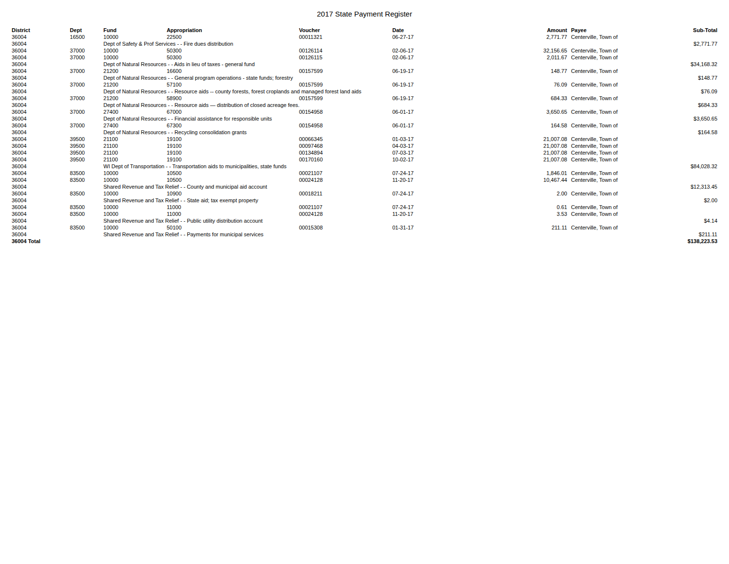2017 State Payment Register
| District | Dept | Fund | Appropriation | Voucher | Date | Amount | Payee | Sub-Total |
| --- | --- | --- | --- | --- | --- | --- | --- | --- |
| 36004 | 16500 | 10000 | 22500 | 00011321 | 06-27-17 | 2,771.77 | Centerville, Town of | |
| 36004 | | Dept of Safety & Prof Services - - Fire dues distribution | | $2,771.77 |
| 36004 | 37000 | 10000 | 50300 | 00126114 | 02-06-17 | 32,156.65 | Centerville, Town of | |
| 36004 | 37000 | 10000 | 50300 | 00126115 | 02-06-17 | 2,011.67 | Centerville, Town of | |
| 36004 | | Dept of Natural Resources - - Aids in lieu of taxes - general fund | | $34,168.32 |
| 36004 | 37000 | 21200 | 16600 | 00157599 | 06-19-17 | 148.77 | Centerville, Town of | |
| 36004 | | Dept of Natural Resources - - General program operations - state funds; forestry | | $148.77 |
| 36004 | 37000 | 21200 | 57100 | 00157599 | 06-19-17 | 76.09 | Centerville, Town of | |
| 36004 | | Dept of Natural Resources - - Resource aids -- county forests, forest croplands and managed forest land aids | | $76.09 |
| 36004 | 37000 | 21200 | 58900 | 00157599 | 06-19-17 | 684.33 | Centerville, Town of | |
| 36004 | | Dept of Natural Resources - - Resource aids — distribution of closed acreage fees. | | $684.33 |
| 36004 | 37000 | 27400 | 67000 | 00154958 | 06-01-17 | 3,650.65 | Centerville, Town of | |
| 36004 | | Dept of Natural Resources - - Financial assistance for responsible units | | $3,650.65 |
| 36004 | 37000 | 27400 | 67300 | 00154958 | 06-01-17 | 164.58 | Centerville, Town of | |
| 36004 | | Dept of Natural Resources - - Recycling consolidation grants | | $164.58 |
| 36004 | 39500 | 21100 | 19100 | 00066345 | 01-03-17 | 21,007.08 | Centerville, Town of | |
| 36004 | 39500 | 21100 | 19100 | 00097468 | 04-03-17 | 21,007.08 | Centerville, Town of | |
| 36004 | 39500 | 21100 | 19100 | 00134894 | 07-03-17 | 21,007.08 | Centerville, Town of | |
| 36004 | 39500 | 21100 | 19100 | 00170160 | 10-02-17 | 21,007.08 | Centerville, Town of | |
| 36004 | | WI Dept of Transportation - - Transportation aids to municipalities, state funds | | $84,028.32 |
| 36004 | 83500 | 10000 | 10500 | 00021107 | 07-24-17 | 1,846.01 | Centerville, Town of | |
| 36004 | 83500 | 10000 | 10500 | 00024128 | 11-20-17 | 10,467.44 | Centerville, Town of | |
| 36004 | | Shared Revenue and Tax Relief - - County and municipal aid account | | $12,313.45 |
| 36004 | 83500 | 10000 | 10900 | 00018211 | 07-24-17 | 2.00 | Centerville, Town of | |
| 36004 | | Shared Revenue and Tax Relief - - State aid; tax exempt property | | $2.00 |
| 36004 | 83500 | 10000 | 11000 | 00021107 | 07-24-17 | 0.61 | Centerville, Town of | |
| 36004 | 83500 | 10000 | 11000 | 00024128 | 11-20-17 | 3.53 | Centerville, Town of | |
| 36004 | | Shared Revenue and Tax Relief - - Public utility distribution account | | $4.14 |
| 36004 | 83500 | 10000 | 50100 | 00015308 | 01-31-17 | 211.11 | Centerville, Town of | |
| 36004 | | Shared Revenue and Tax Relief - - Payments for municipal services | | $211.11 |
| 36004 Total | | | | | | | | $138,223.53 |